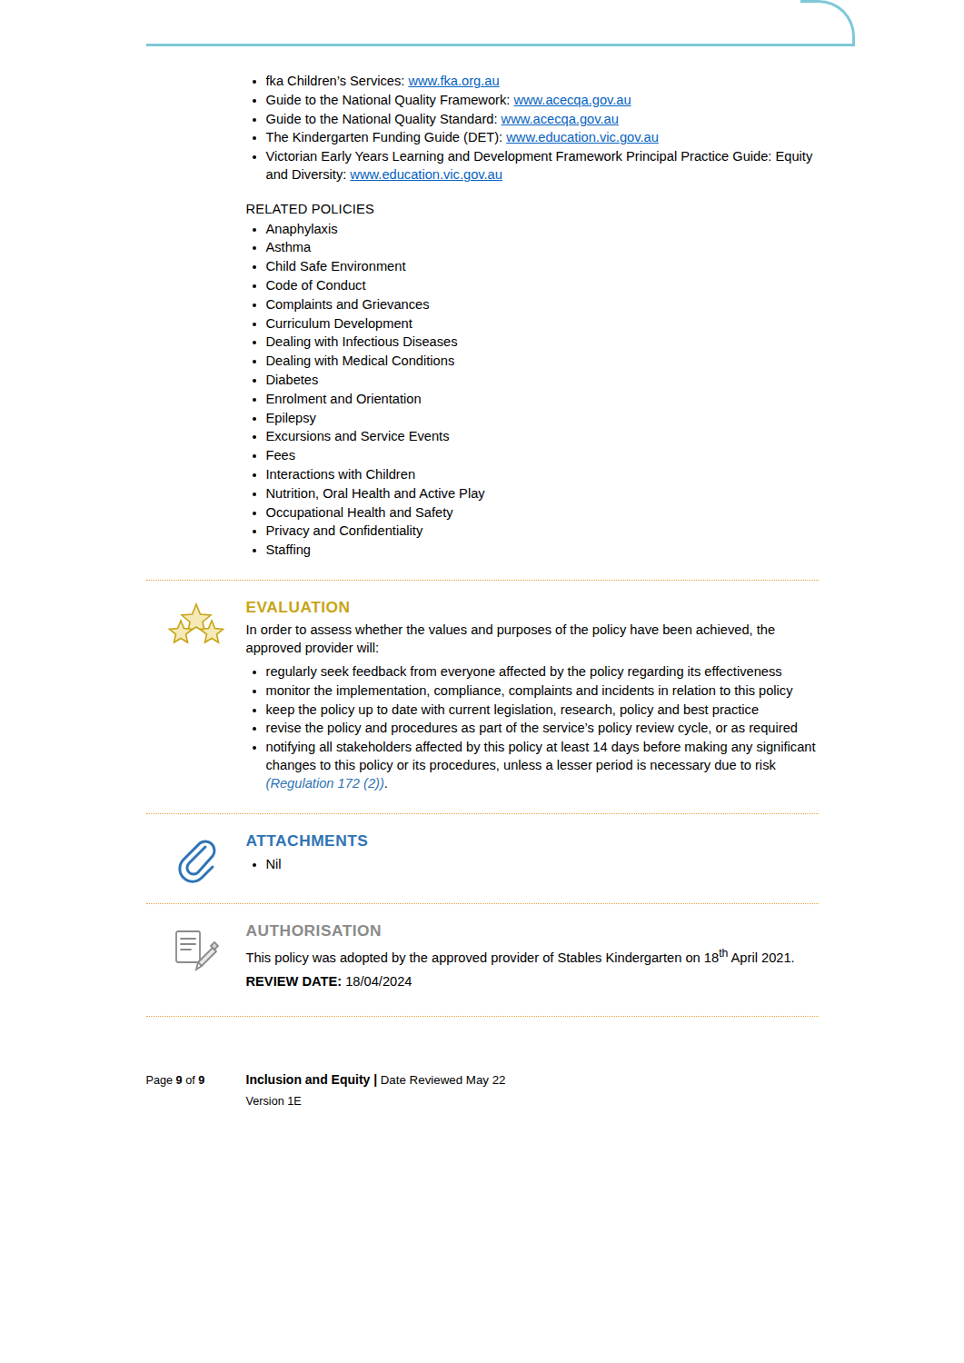fka Children’s Services: www.fka.org.au
Guide to the National Quality Framework: www.acecqa.gov.au
Guide to the National Quality Standard: www.acecqa.gov.au
The Kindergarten Funding Guide (DET): www.education.vic.gov.au
Victorian Early Years Learning and Development Framework Principal Practice Guide: Equity and Diversity: www.education.vic.gov.au
RELATED POLICIES
Anaphylaxis
Asthma
Child Safe Environment
Code of Conduct
Complaints and Grievances
Curriculum Development
Dealing with Infectious Diseases
Dealing with Medical Conditions
Diabetes
Enrolment and Orientation
Epilepsy
Excursions and Service Events
Fees
Interactions with Children
Nutrition, Oral Health and Active Play
Occupational Health and Safety
Privacy and Confidentiality
Staffing
EVALUATION
In order to assess whether the values and purposes of the policy have been achieved, the approved provider will:
regularly seek feedback from everyone affected by the policy regarding its effectiveness
monitor the implementation, compliance, complaints and incidents in relation to this policy
keep the policy up to date with current legislation, research, policy and best practice
revise the policy and procedures as part of the service’s policy review cycle, or as required
notifying all stakeholders affected by this policy at least 14 days before making any significant changes to this policy or its procedures, unless a lesser period is necessary due to risk (Regulation 172 (2)).
ATTACHMENTS
Nil
AUTHORISATION
This policy was adopted by the approved provider of Stables Kindergarten on 18th April 2021.
REVIEW DATE: 18/04/2024
Page 9 of 9
Inclusion and Equity | Date Reviewed May 22
Version 1E